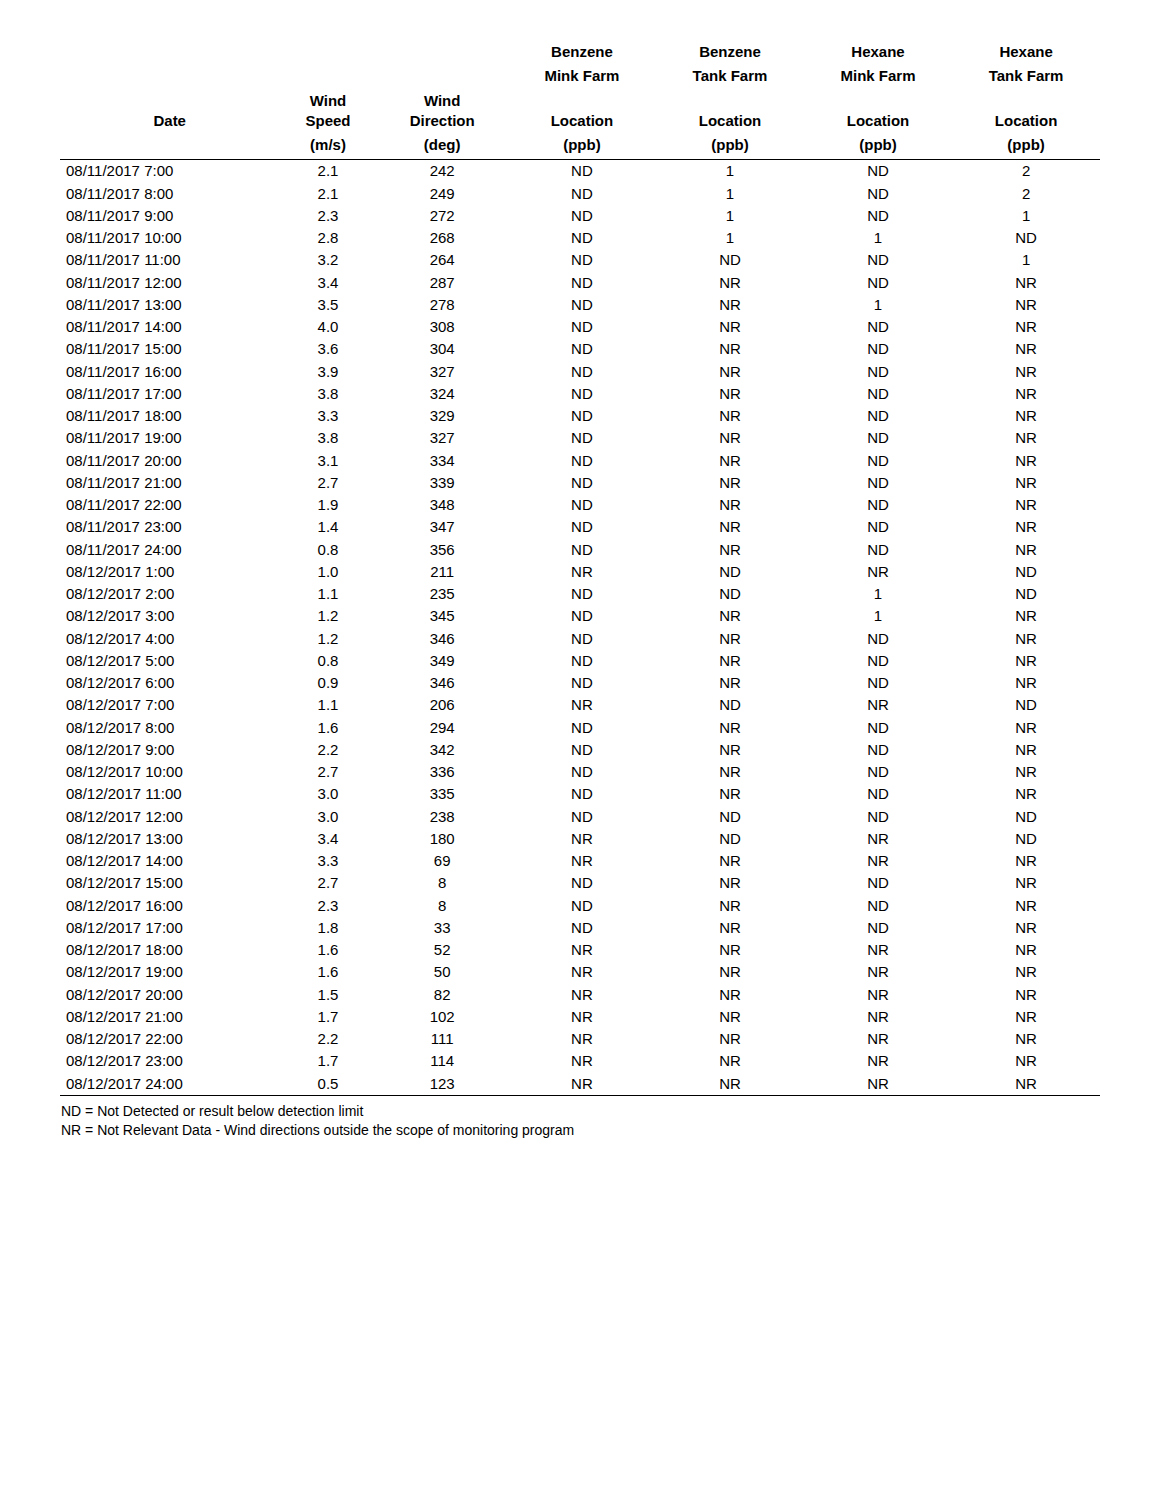| | | | Benzene | Benzene | Hexane | Hexane |
| --- | --- | --- | --- | --- | --- | --- |
| Mink Farm | Tank Farm | Mink Farm | Tank Farm |
| Date | Wind Speed | Wind Direction | Location | Location | Location | Location |
| | (m/s) | (deg) | (ppb) | (ppb) | (ppb) | (ppb) |
| 08/11/2017 7:00 | 2.1 | 242 | ND | 1 | ND | 2 |
| 08/11/2017 8:00 | 2.1 | 249 | ND | 1 | ND | 2 |
| 08/11/2017 9:00 | 2.3 | 272 | ND | 1 | ND | 1 |
| 08/11/2017 10:00 | 2.8 | 268 | ND | 1 | 1 | ND |
| 08/11/2017 11:00 | 3.2 | 264 | ND | ND | ND | 1 |
| 08/11/2017 12:00 | 3.4 | 287 | ND | NR | ND | NR |
| 08/11/2017 13:00 | 3.5 | 278 | ND | NR | 1 | NR |
| 08/11/2017 14:00 | 4.0 | 308 | ND | NR | ND | NR |
| 08/11/2017 15:00 | 3.6 | 304 | ND | NR | ND | NR |
| 08/11/2017 16:00 | 3.9 | 327 | ND | NR | ND | NR |
| 08/11/2017 17:00 | 3.8 | 324 | ND | NR | ND | NR |
| 08/11/2017 18:00 | 3.3 | 329 | ND | NR | ND | NR |
| 08/11/2017 19:00 | 3.8 | 327 | ND | NR | ND | NR |
| 08/11/2017 20:00 | 3.1 | 334 | ND | NR | ND | NR |
| 08/11/2017 21:00 | 2.7 | 339 | ND | NR | ND | NR |
| 08/11/2017 22:00 | 1.9 | 348 | ND | NR | ND | NR |
| 08/11/2017 23:00 | 1.4 | 347 | ND | NR | ND | NR |
| 08/11/2017 24:00 | 0.8 | 356 | ND | NR | ND | NR |
| 08/12/2017 1:00 | 1.0 | 211 | NR | ND | NR | ND |
| 08/12/2017 2:00 | 1.1 | 235 | ND | ND | 1 | ND |
| 08/12/2017 3:00 | 1.2 | 345 | ND | NR | 1 | NR |
| 08/12/2017 4:00 | 1.2 | 346 | ND | NR | ND | NR |
| 08/12/2017 5:00 | 0.8 | 349 | ND | NR | ND | NR |
| 08/12/2017 6:00 | 0.9 | 346 | ND | NR | ND | NR |
| 08/12/2017 7:00 | 1.1 | 206 | NR | ND | NR | ND |
| 08/12/2017 8:00 | 1.6 | 294 | ND | NR | ND | NR |
| 08/12/2017 9:00 | 2.2 | 342 | ND | NR | ND | NR |
| 08/12/2017 10:00 | 2.7 | 336 | ND | NR | ND | NR |
| 08/12/2017 11:00 | 3.0 | 335 | ND | NR | ND | NR |
| 08/12/2017 12:00 | 3.0 | 238 | ND | ND | ND | ND |
| 08/12/2017 13:00 | 3.4 | 180 | NR | ND | NR | ND |
| 08/12/2017 14:00 | 3.3 | 69 | NR | NR | NR | NR |
| 08/12/2017 15:00 | 2.7 | 8 | ND | NR | ND | NR |
| 08/12/2017 16:00 | 2.3 | 8 | ND | NR | ND | NR |
| 08/12/2017 17:00 | 1.8 | 33 | ND | NR | ND | NR |
| 08/12/2017 18:00 | 1.6 | 52 | NR | NR | NR | NR |
| 08/12/2017 19:00 | 1.6 | 50 | NR | NR | NR | NR |
| 08/12/2017 20:00 | 1.5 | 82 | NR | NR | NR | NR |
| 08/12/2017 21:00 | 1.7 | 102 | NR | NR | NR | NR |
| 08/12/2017 22:00 | 2.2 | 111 | NR | NR | NR | NR |
| 08/12/2017 23:00 | 1.7 | 114 | NR | NR | NR | NR |
| 08/12/2017 24:00 | 0.5 | 123 | NR | NR | NR | NR |
| ND = Not Detected or result below detection limit NR = Not Relevant Data - Wind directions outside the scope of monitoring program |